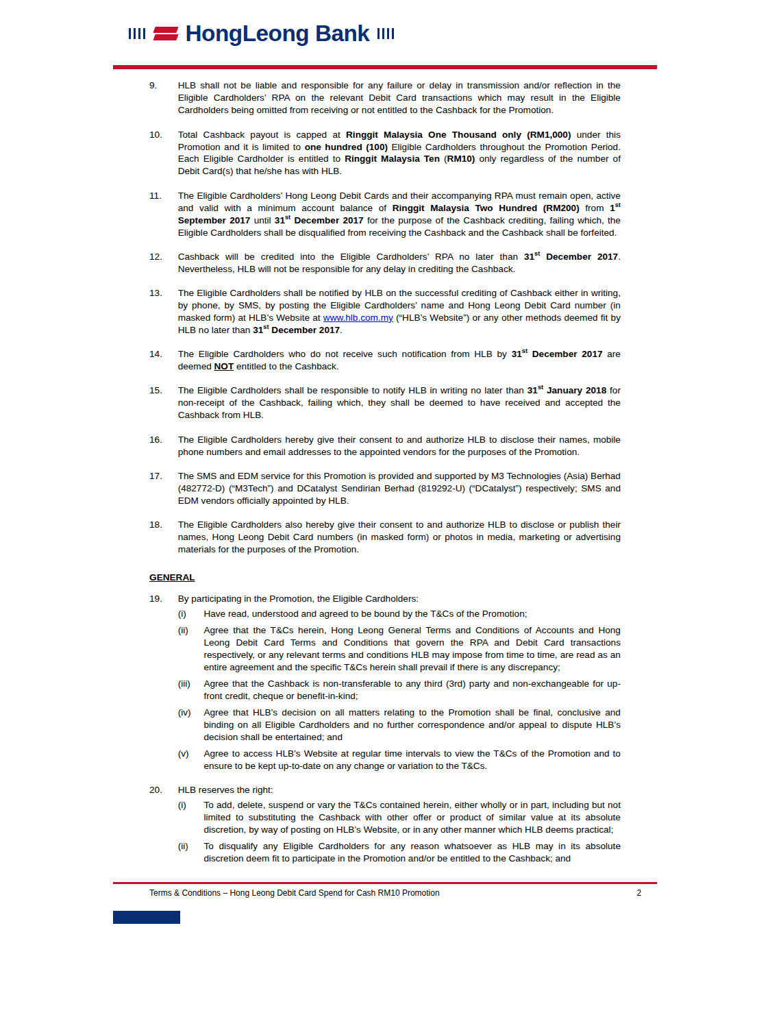HongLeong Bank
9. HLB shall not be liable and responsible for any failure or delay in transmission and/or reflection in the Eligible Cardholders’ RPA on the relevant Debit Card transactions which may result in the Eligible Cardholders being omitted from receiving or not entitled to the Cashback for the Promotion.
10. Total Cashback payout is capped at Ringgit Malaysia One Thousand only (RM1,000) under this Promotion and it is limited to one hundred (100) Eligible Cardholders throughout the Promotion Period. Each Eligible Cardholder is entitled to Ringgit Malaysia Ten (RM10) only regardless of the number of Debit Card(s) that he/she has with HLB.
11. The Eligible Cardholders’ Hong Leong Debit Cards and their accompanying RPA must remain open, active and valid with a minimum account balance of Ringgit Malaysia Two Hundred (RM200) from 1st September 2017 until 31st December 2017 for the purpose of the Cashback crediting, failing which, the Eligible Cardholders shall be disqualified from receiving the Cashback and the Cashback shall be forfeited.
12. Cashback will be credited into the Eligible Cardholders’ RPA no later than 31st December 2017. Nevertheless, HLB will not be responsible for any delay in crediting the Cashback.
13. The Eligible Cardholders shall be notified by HLB on the successful crediting of Cashback either in writing, by phone, by SMS, by posting the Eligible Cardholders’ name and Hong Leong Debit Card number (in masked form) at HLB’s Website at www.hlb.com.my (“HLB’s Website”) or any other methods deemed fit by HLB no later than 31st December 2017.
14. The Eligible Cardholders who do not receive such notification from HLB by 31st December 2017 are deemed NOT entitled to the Cashback.
15. The Eligible Cardholders shall be responsible to notify HLB in writing no later than 31st January 2018 for non-receipt of the Cashback, failing which, they shall be deemed to have received and accepted the Cashback from HLB.
16. The Eligible Cardholders hereby give their consent to and authorize HLB to disclose their names, mobile phone numbers and email addresses to the appointed vendors for the purposes of the Promotion.
17. The SMS and EDM service for this Promotion is provided and supported by M3 Technologies (Asia) Berhad (482772-D) (“M3Tech”) and DCatalyst Sendirian Berhad (819292-U) (“DCatalyst”) respectively; SMS and EDM vendors officially appointed by HLB.
18. The Eligible Cardholders also hereby give their consent to and authorize HLB to disclose or publish their names, Hong Leong Debit Card numbers (in masked form) or photos in media, marketing or advertising materials for the purposes of the Promotion.
GENERAL
19. By participating in the Promotion, the Eligible Cardholders:
(i) Have read, understood and agreed to be bound by the T&Cs of the Promotion;
(ii) Agree that the T&Cs herein, Hong Leong General Terms and Conditions of Accounts and Hong Leong Debit Card Terms and Conditions that govern the RPA and Debit Card transactions respectively, or any relevant terms and conditions HLB may impose from time to time, are read as an entire agreement and the specific T&Cs herein shall prevail if there is any discrepancy;
(iii) Agree that the Cashback is non-transferable to any third (3rd) party and non-exchangeable for up-front credit, cheque or benefit-in-kind;
(iv) Agree that HLB’s decision on all matters relating to the Promotion shall be final, conclusive and binding on all Eligible Cardholders and no further correspondence and/or appeal to dispute HLB’s decision shall be entertained; and
(v) Agree to access HLB’s Website at regular time intervals to view the T&Cs of the Promotion and to ensure to be kept up-to-date on any change or variation to the T&Cs.
20. HLB reserves the right:
(i) To add, delete, suspend or vary the T&Cs contained herein, either wholly or in part, including but not limited to substituting the Cashback with other offer or product of similar value at its absolute discretion, by way of posting on HLB’s Website, or in any other manner which HLB deems practical;
(ii) To disqualify any Eligible Cardholders for any reason whatsoever as HLB may in its absolute discretion deem fit to participate in the Promotion and/or be entitled to the Cashback; and
Terms & Conditions – Hong Leong Debit Card Spend for Cash RM10 Promotion
2